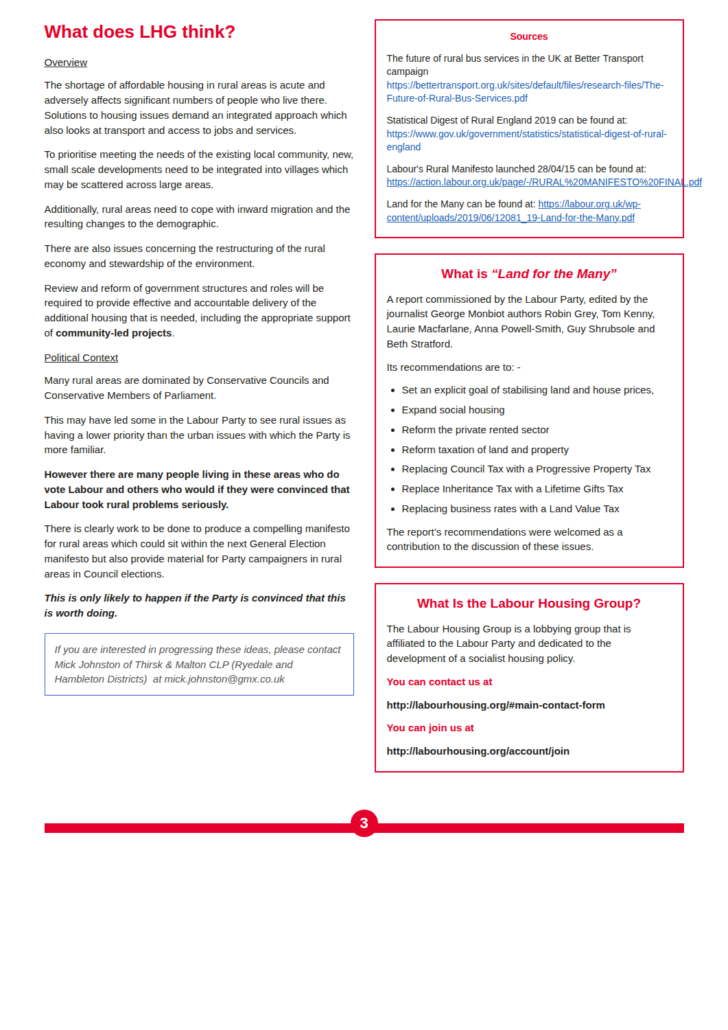What does LHG think?
Overview
The shortage of affordable housing in rural areas is acute and adversely affects significant numbers of people who live there. Solutions to housing issues demand an integrated approach which also looks at transport and access to jobs and services.
To prioritise meeting the needs of the existing local community, new, small scale developments need to be integrated into villages which may be scattered across large areas.
Additionally, rural areas need to cope with inward migration and the resulting changes to the demographic.
There are also issues concerning the restructuring of the rural economy and stewardship of the environment.
Review and reform of government structures and roles will be required to provide effective and accountable delivery of the additional housing that is needed, including the appropriate support of community-led projects.
Political Context
Many rural areas are dominated by Conservative Councils and Conservative Members of Parliament.
This may have led some in the Labour Party to see rural issues as having a lower priority than the urban issues with which the Party is more familiar.
However there are many people living in these areas who do vote Labour and others who would if they were convinced that Labour took rural problems seriously.
There is clearly work to be done to produce a compelling manifesto for rural areas which could sit within the next General Election manifesto but also provide material for Party campaigners in rural areas in Council elections.
This is only likely to happen if the Party is convinced that this is worth doing.
If you are interested in progressing these ideas, please contact Mick Johnston of Thirsk & Malton CLP (Ryedale and Hambleton Districts) at mick.johnston@gmx.co.uk
Sources
The future of rural bus services in the UK at Better Transport campaign
https://bettertransport.org.uk/sites/default/files/research-files/The-Future-of-Rural-Bus-Services.pdf
Statistical Digest of Rural England 2019 can be found at:
https://www.gov.uk/government/statistics/statistical-digest-of-rural-england
Labour's Rural Manifesto launched 28/04/15 can be found at: https://action.labour.org.uk/page/-/RURAL%20MANIFESTO%20FINAL.pdf
Land for the Many can be found at: https://labour.org.uk/wp-content/uploads/2019/06/12081_19-Land-for-the-Many.pdf
What is “Land for the Many”
A report commissioned by the Labour Party, edited by the journalist George Monbiot authors Robin Grey, Tom Kenny, Laurie Macfarlane, Anna Powell-Smith, Guy Shrubsole and Beth Stratford.
Its recommendations are to: -
Set an explicit goal of stabilising land and house prices,
Expand social housing
Reform the private rented sector
Reform taxation of land and property
Replacing Council Tax with a Progressive Property Tax
Replace Inheritance Tax with a Lifetime Gifts Tax
Replacing business rates with a Land Value Tax
The report’s recommendations were welcomed as a contribution to the discussion of these issues.
What Is the Labour Housing Group?
The Labour Housing Group is a lobbying group that is affiliated to the Labour Party and dedicated to the development of a socialist housing policy.
You can contact us at
http://labourhousing.org/#main-contact-form
You can join us at
http://labourhousing.org/account/join
3